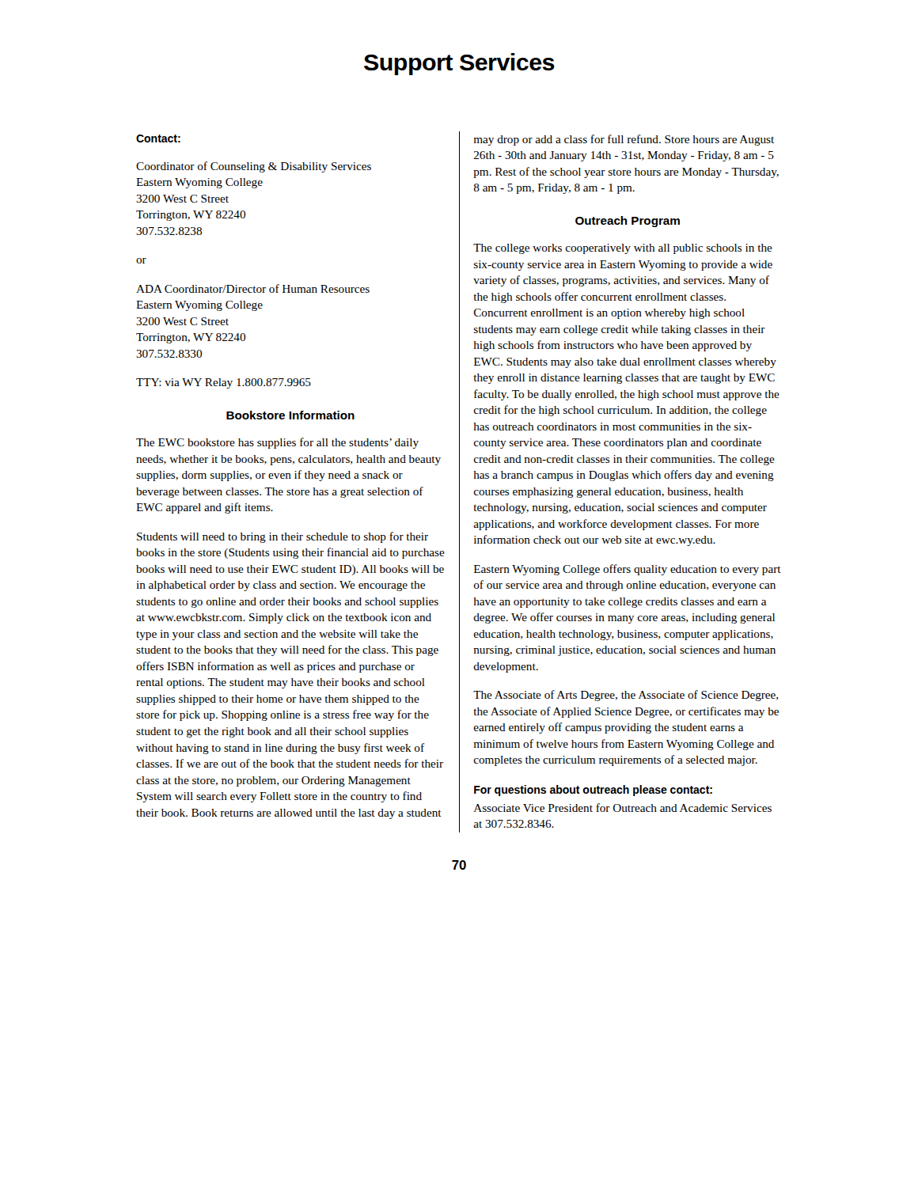Support Services
Contact:
Coordinator of Counseling & Disability Services
Eastern Wyoming College
3200 West C Street
Torrington, WY 82240
307.532.8238
or
ADA Coordinator/Director of Human Resources
Eastern Wyoming College
3200 West C Street
Torrington, WY 82240
307.532.8330
TTY: via WY Relay 1.800.877.9965
Bookstore Information
The EWC bookstore has supplies for all the students’ daily needs, whether it be books, pens, calculators, health and beauty supplies, dorm supplies, or even if they need a snack or beverage between classes. The store has a great selection of EWC apparel and gift items.
Students will need to bring in their schedule to shop for their books in the store (Students using their financial aid to purchase books will need to use their EWC student ID). All books will be in alphabetical order by class and section. We encourage the students to go online and order their books and school supplies at www.ewcbkstr.com. Simply click on the textbook icon and type in your class and section and the website will take the student to the books that they will need for the class. This page offers ISBN information as well as prices and purchase or rental options. The student may have their books and school supplies shipped to their home or have them shipped to the store for pick up. Shopping online is a stress free way for the student to get the right book and all their school supplies without having to stand in line during the busy first week of classes. If we are out of the book that the student needs for their class at the store, no problem, our Ordering Management System will search every Follett store in the country to find their book. Book returns are allowed until the last day a student may drop or add a class for full refund. Store hours are August 26th - 30th and January 14th - 31st, Monday - Friday, 8 am - 5 pm. Rest of the school year store hours are Monday - Thursday, 8 am - 5 pm, Friday, 8 am - 1 pm.
Outreach Program
The college works cooperatively with all public schools in the six-county service area in Eastern Wyoming to provide a wide variety of classes, programs, activities, and services. Many of the high schools offer concurrent enrollment classes. Concurrent enrollment is an option whereby high school students may earn college credit while taking classes in their high schools from instructors who have been approved by EWC. Students may also take dual enrollment classes whereby they enroll in distance learning classes that are taught by EWC faculty. To be dually enrolled, the high school must approve the credit for the high school curriculum. In addition, the college has outreach coordinators in most communities in the six-county service area. These coordinators plan and coordinate credit and non-credit classes in their communities. The college has a branch campus in Douglas which offers day and evening courses emphasizing general education, business, health technology, nursing, education, social sciences and computer applications, and workforce development classes. For more information check out our web site at ewc.wy.edu.
Eastern Wyoming College offers quality education to every part of our service area and through online education, everyone can have an opportunity to take college credits classes and earn a degree. We offer courses in many core areas, including general education, health technology, business, computer applications, nursing, criminal justice, education, social sciences and human development.
The Associate of Arts Degree, the Associate of Science Degree, the Associate of Applied Science Degree, or certificates may be earned entirely off campus providing the student earns a minimum of twelve hours from Eastern Wyoming College and completes the curriculum requirements of a selected major.
For questions about outreach please contact:
Associate Vice President for Outreach and Academic Services at 307.532.8346.
70